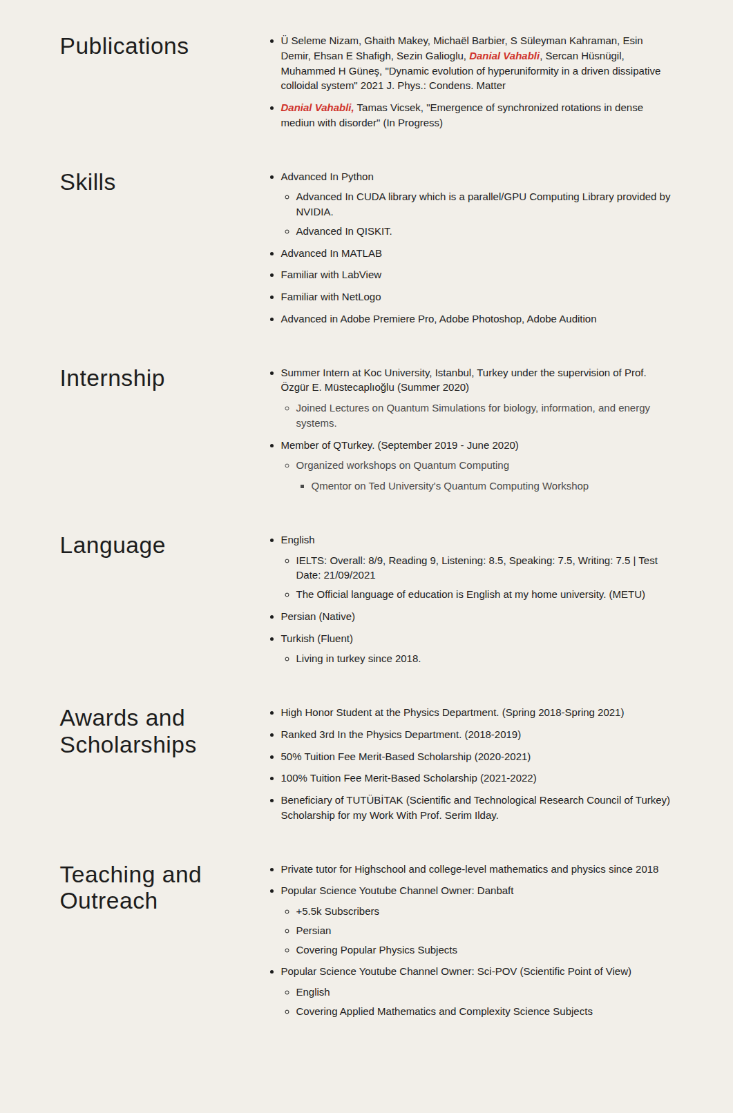Publications
Ü Seleme Nizam, Ghaith Makey, Michaël Barbier, S Süleyman Kahraman, Esin Demir, Ehsan E Shafigh, Sezin Galioglu, Danial Vahabli, Sercan Hüsnügil, Muhammed H Güneş, "Dynamic evolution of hyperuniformity in a driven dissipative colloidal system" 2021 J. Phys.: Condens. Matter
Danial Vahabli, Tamas Vicsek, "Emergence of synchronized rotations in dense mediun with disorder" (In Progress)
Skills
Advanced In Python
Advanced In CUDA library which is a parallel/GPU Computing Library provided by NVIDIA.
Advanced In QISKIT.
Advanced In MATLAB
Familiar with LabView
Familiar with NetLogo
Advanced in Adobe Premiere Pro, Adobe Photoshop, Adobe Audition
Internship
Summer Intern at Koc University, Istanbul, Turkey under the supervision of Prof. Özgür E. Müstecaplıoğlu (Summer 2020)
Joined Lectures on Quantum Simulations for biology, information, and energy systems.
Member of QTurkey. (September 2019 - June 2020)
Organized workshops on Quantum Computing
Qmentor on Ted University's Quantum Computing Workshop
Language
English
IELTS: Overall: 8/9, Reading 9, Listening: 8.5, Speaking: 7.5, Writing: 7.5 | Test Date: 21/09/2021
The Official language of education is English at my home university. (METU)
Persian (Native)
Turkish (Fluent)
Living in turkey since 2018.
Awards and Scholarships
High Honor Student at the Physics Department. (Spring 2018-Spring 2021)
Ranked 3rd In the Physics Department. (2018-2019)
50% Tuition Fee Merit-Based Scholarship (2020-2021)
100% Tuition Fee Merit-Based Scholarship (2021-2022)
Beneficiary of TUTÜBİTAK (Scientific and Technological Research Council of Turkey) Scholarship for my Work With Prof. Serim Ilday.
Teaching and Outreach
Private tutor for Highschool and college-level mathematics and physics since 2018
Popular Science Youtube Channel Owner: Danbaft
+5.5k Subscribers
Persian
Covering Popular Physics Subjects
Popular Science Youtube Channel Owner: Sci-POV (Scientific Point of View)
English
Covering Applied Mathematics and Complexity Science Subjects